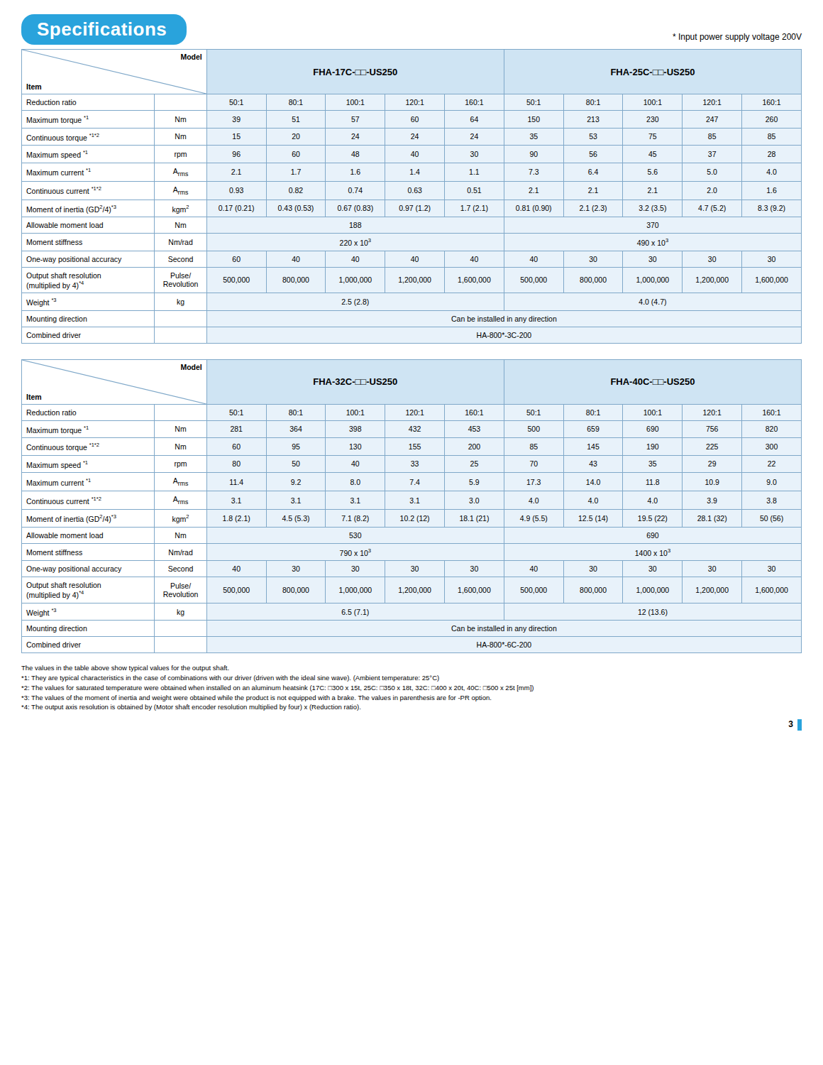Specifications
* Input power supply voltage 200V
| Model Item | FHA-17C-□□-US250 | FHA-25C-□□-US250 |
| Reduction ratio | | 50:1 | 80:1 | 100:1 | 120:1 | 160:1 | 50:1 | 80:1 | 100:1 | 120:1 | 160:1 |
| Maximum torque *1 | Nm | 39 | 51 | 57 | 60 | 64 | 150 | 213 | 230 | 247 | 260 |
| Continuous torque *1*2 | Nm | 15 | 20 | 24 | 24 | 24 | 35 | 53 | 75 | 85 | 85 |
| Maximum speed *1 | rpm | 96 | 60 | 48 | 40 | 30 | 90 | 56 | 45 | 37 | 28 |
| Maximum current *1 | A rms | 2.1 | 1.7 | 1.6 | 1.4 | 1.1 | 7.3 | 6.4 | 5.6 | 5.0 | 4.0 |
| Continuous current *1*2 | A rms | 0.93 | 0.82 | 0.74 | 0.63 | 0.51 | 2.1 | 2.1 | 2.1 | 2.0 | 1.6 |
| Moment of inertia (GD 2 /4) *3 | kgm 2 | 0.17 (0.21) | 0.43 (0.53) | 0.67 (0.83) | 0.97 (1.2) | 1.7 (2.1) | 0.81 (0.90) | 2.1 (2.3) | 3.2 (3.5) | 4.7 (5.2) | 8.3 (9.2) |
| Allowable moment load | Nm | 188 | 370 |
| Moment stiffness | Nm/rad | 220 x 10 3 | 490 x 10 3 |
| One-way positional accuracy | Second | 60 | 40 | 40 | 40 | 40 | 40 | 30 | 30 | 30 | 30 |
| Output shaft resolution (multiplied by 4) *4 | Pulse/ Revolution | 500,000 | 800,000 | 1,000,000 | 1,200,000 | 1,600,000 | 500,000 | 800,000 | 1,000,000 | 1,200,000 | 1,600,000 |
| Weight *3 | kg | 2.5 (2.8) | 4.0 (4.7) |
| Mounting direction | | Can be installed in any direction |
| Combined driver | | HA-800*-3C-200 |
| Model Item | FHA-32C-□□-US250 | FHA-40C-□□-US250 |
| Reduction ratio | | 50:1 | 80:1 | 100:1 | 120:1 | 160:1 | 50:1 | 80:1 | 100:1 | 120:1 | 160:1 |
| Maximum torque *1 | Nm | 281 | 364 | 398 | 432 | 453 | 500 | 659 | 690 | 756 | 820 |
| Continuous torque *1*2 | Nm | 60 | 95 | 130 | 155 | 200 | 85 | 145 | 190 | 225 | 300 |
| Maximum speed *1 | rpm | 80 | 50 | 40 | 33 | 25 | 70 | 43 | 35 | 29 | 22 |
| Maximum current *1 | A rms | 11.4 | 9.2 | 8.0 | 7.4 | 5.9 | 17.3 | 14.0 | 11.8 | 10.9 | 9.0 |
| Continuous current *1*2 | A rms | 3.1 | 3.1 | 3.1 | 3.1 | 3.0 | 4.0 | 4.0 | 4.0 | 3.9 | 3.8 |
| Moment of inertia (GD 2 /4) *3 | kgm 2 | 1.8 (2.1) | 4.5 (5.3) | 7.1 (8.2) | 10.2 (12) | 18.1 (21) | 4.9 (5.5) | 12.5 (14) | 19.5 (22) | 28.1 (32) | 50 (56) |
| Allowable moment load | Nm | 530 | 690 |
| Moment stiffness | Nm/rad | 790 x 10 3 | 1400 x 10 3 |
| One-way positional accuracy | Second | 40 | 30 | 30 | 30 | 30 | 40 | 30 | 30 | 30 | 30 |
| Output shaft resolution (multiplied by 4) *4 | Pulse/ Revolution | 500,000 | 800,000 | 1,000,000 | 1,200,000 | 1,600,000 | 500,000 | 800,000 | 1,000,000 | 1,200,000 | 1,600,000 |
| Weight *3 | kg | 6.5 (7.1) | 12 (13.6) |
| Mounting direction | | Can be installed in any direction |
| Combined driver | | HA-800*-6C-200 |
The values in the table above show typical values for the output shaft.
*1: They are typical characteristics in the case of combinations with our driver (driven with the ideal sine wave). (Ambient temperature: 25°C)
*2: The values for saturated temperature were obtained when installed on an aluminum heatsink (17C: □300 x 15t, 25C: □350 x 18t, 32C: □400 x 20t, 40C: □500 x 25t [mm])
*3: The values of the moment of inertia and weight were obtained while the product is not equipped with a brake. The values in parenthesis are for -PR option.
*4: The output axis resolution is obtained by (Motor shaft encoder resolution multiplied by four) x (Reduction ratio).
3